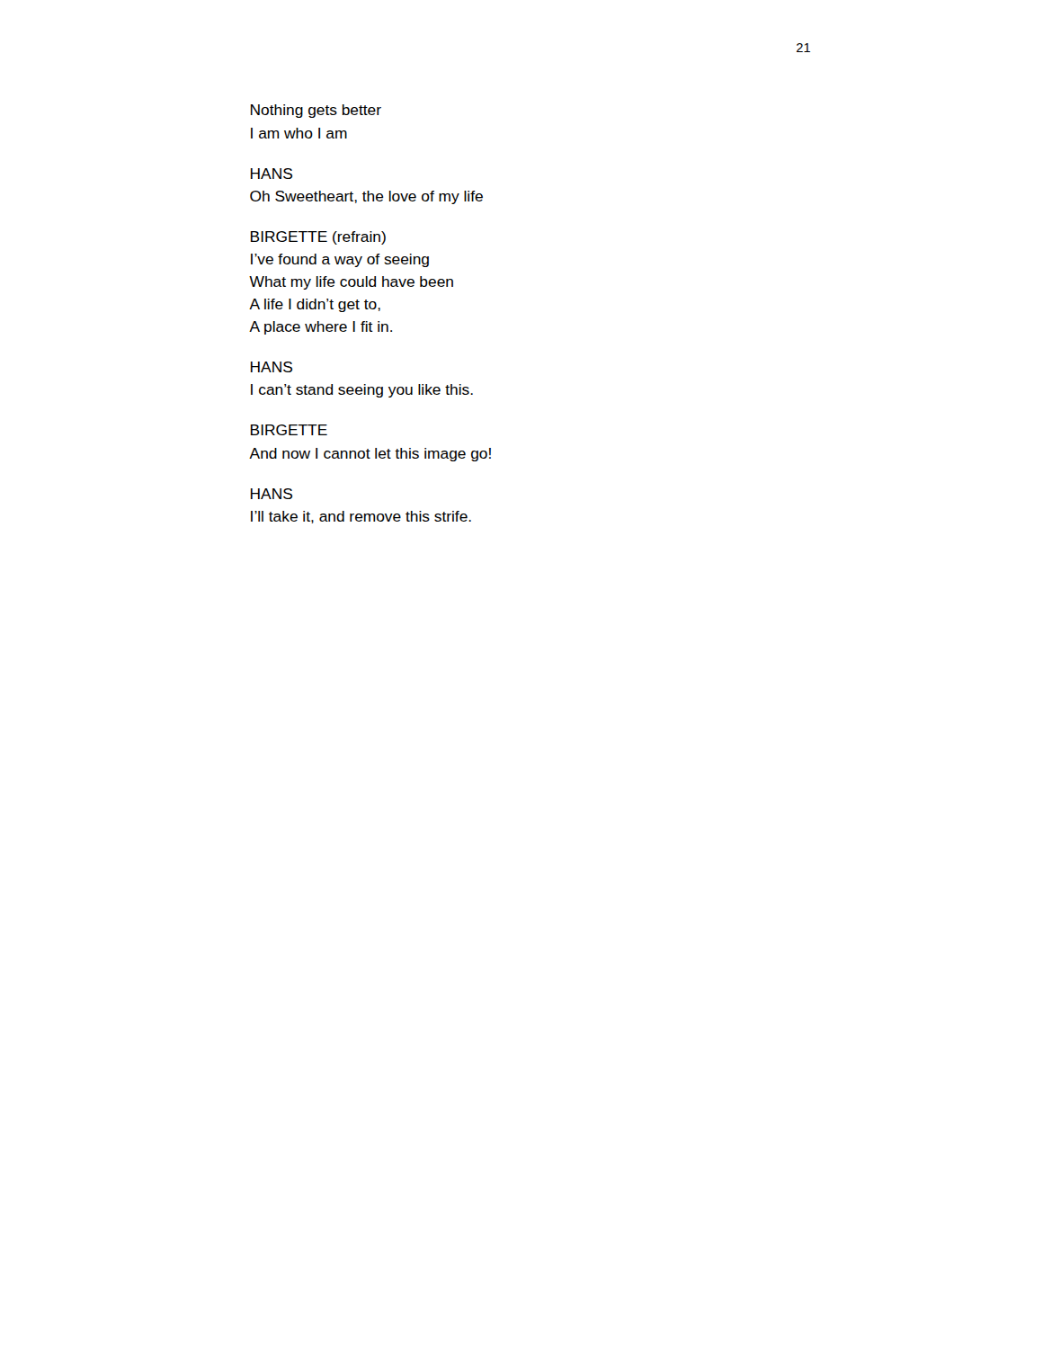21
Nothing gets better
I am who I am
HANS
Oh Sweetheart, the love of my life
BIRGETTE (refrain)
I’ve found a way of seeing
What my life could have been
A life I didn’t get to,
A place where I fit in.
HANS
I can’t stand seeing you like this.
BIRGETTE
And now I cannot let this image go!
HANS
I’ll take it, and remove this strife.